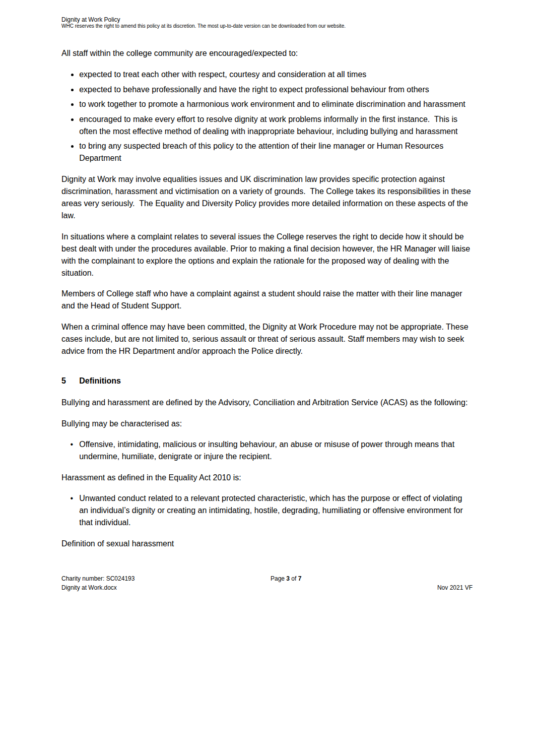Dignity at Work Policy WHC reserves the right to amend this policy at its discretion. The most up-to-date version can be downloaded from our website.
All staff within the college community are encouraged/expected to:
expected to treat each other with respect, courtesy and consideration at all times
expected to behave professionally and have the right to expect professional behaviour from others
to work together to promote a harmonious work environment and to eliminate discrimination and harassment
encouraged to make every effort to resolve dignity at work problems informally in the first instance. This is often the most effective method of dealing with inappropriate behaviour, including bullying and harassment
to bring any suspected breach of this policy to the attention of their line manager or Human Resources Department
Dignity at Work may involve equalities issues and UK discrimination law provides specific protection against discrimination, harassment and victimisation on a variety of grounds. The College takes its responsibilities in these areas very seriously. The Equality and Diversity Policy provides more detailed information on these aspects of the law.
In situations where a complaint relates to several issues the College reserves the right to decide how it should be best dealt with under the procedures available. Prior to making a final decision however, the HR Manager will liaise with the complainant to explore the options and explain the rationale for the proposed way of dealing with the situation.
Members of College staff who have a complaint against a student should raise the matter with their line manager and the Head of Student Support.
When a criminal offence may have been committed, the Dignity at Work Procedure may not be appropriate. These cases include, but are not limited to, serious assault or threat of serious assault. Staff members may wish to seek advice from the HR Department and/or approach the Police directly.
5 Definitions
Bullying and harassment are defined by the Advisory, Conciliation and Arbitration Service (ACAS) as the following:
Bullying may be characterised as:
Offensive, intimidating, malicious or insulting behaviour, an abuse or misuse of power through means that undermine, humiliate, denigrate or injure the recipient.
Harassment as defined in the Equality Act 2010 is:
Unwanted conduct related to a relevant protected characteristic, which has the purpose or effect of violating an individual’s dignity or creating an intimidating, hostile, degrading, humiliating or offensive environment for that individual.
Definition of sexual harassment
Charity number: SC024193Dignity at Work.docx Page 3 of 7 Nov 2021 VF